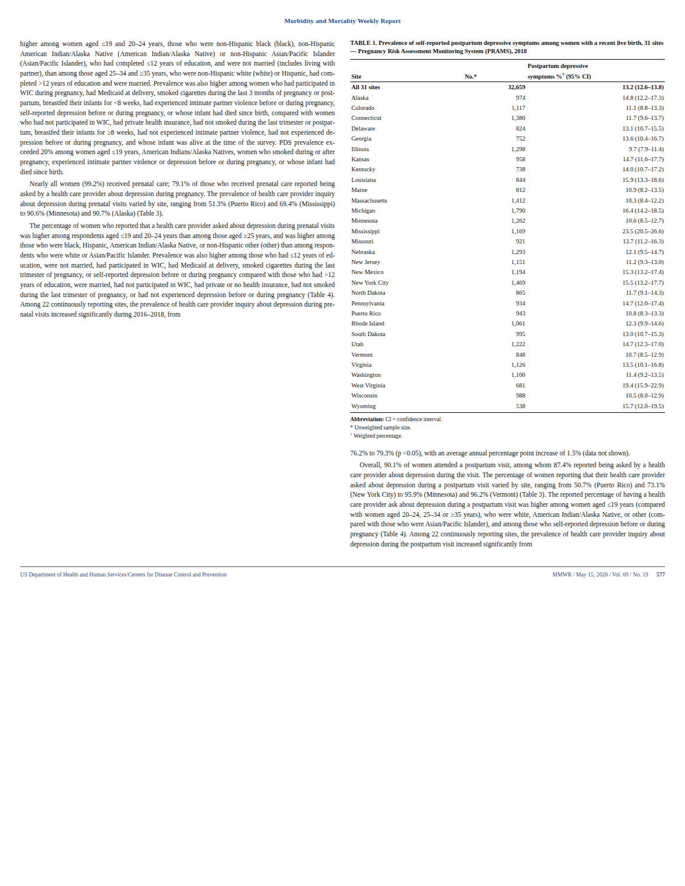Morbidity and Mortality Weekly Report
higher among women aged ≤19 and 20–24 years, those who were non-Hispanic black (black), non-Hispanic American Indian/Alaska Native (American Indian/Alaska Native) or non-Hispanic Asian/Pacific Islander (Asian/Pacific Islander), who had completed ≤12 years of education, and were not married (includes living with partner), than among those aged 25–34 and ≥35 years, who were non-Hispanic white (white) or Hispanic, had completed >12 years of education and were married. Prevalence was also higher among women who had participated in WIC during pregnancy, had Medicaid at delivery, smoked cigarettes during the last 3 months of pregnancy or postpartum, breastfed their infants for <8 weeks, had experienced intimate partner violence before or during pregnancy, self-reported depression before or during pregnancy, or whose infant had died since birth, compared with women who had not participated in WIC, had private health insurance, had not smoked during the last trimester or postpartum, breastfed their infants for ≥8 weeks, had not experienced intimate partner violence, had not experienced depression before or during pregnancy, and whose infant was alive at the time of the survey. PDS prevalence exceeded 20% among women aged ≤19 years, American Indians/Alaska Natives, women who smoked during or after pregnancy, experienced intimate partner violence or depression before or during pregnancy, or whose infant had died since birth.
Nearly all women (99.2%) received prenatal care; 79.1% of those who received prenatal care reported being asked by a health care provider about depression during pregnancy. The prevalence of health care provider inquiry about depression during prenatal visits varied by site, ranging from 51.3% (Puerto Rico) and 69.4% (Mississippi) to 90.6% (Minnesota) and 90.7% (Alaska) (Table 3).
The percentage of women who reported that a health care provider asked about depression during prenatal visits was higher among respondents aged ≤19 and 20–24 years than among those aged ≥25 years, and was higher among those who were black, Hispanic, American Indian/Alaska Native, or non-Hispanic other (other) than among respondents who were white or Asian/Pacific Islander. Prevalence was also higher among those who had ≤12 years of education, were not married, had participated in WIC, had Medicaid at delivery, smoked cigarettes during the last trimester of pregnancy, or self-reported depression before or during pregnancy compared with those who had >12 years of education, were married, had not participated in WIC, had private or no health insurance, had not smoked during the last trimester of pregnancy, or had not experienced depression before or during pregnancy (Table 4). Among 22 continuously reporting sites, the prevalence of health care provider inquiry about depression during prenatal visits increased significantly during 2016–2018, from
TABLE 1. Prevalence of self-reported postpartum depressive symptoms among women with a recent live birth, 31 sites — Pregnancy Risk Assessment Monitoring System (PRAMS), 2018
| | | Postpartum depressive |
| --- | --- | --- |
| Site | No.* | symptoms % † (95% CI) |
| All 31 sites | 32,659 | 13.2 (12.6–13.8) |
| Alaska | 974 | 14.8 (12.2–17.3) |
| Colorado | 1,117 | 11.1 (8.8–13.3) |
| Connecticut | 1,380 | 11.7 (9.6–13.7) |
| Delaware | 824 | 13.1 (10.7–15.5) |
| Georgia | 752 | 13.6 (10.4–16.7) |
| Illinois | 1,298 | 9.7 (7.9–11.4) |
| Kansas | 958 | 14.7 (11.6–17.7) |
| Kentucky | 738 | 14.0 (10.7–17.2) |
| Louisiana | 844 | 15.9 (13.3–18.6) |
| Maine | 812 | 10.9 (8.2–13.5) |
| Massachusetts | 1,412 | 10.3 (8.4–12.2) |
| Michigan | 1,790 | 16.4 (14.2–18.5) |
| Minnesota | 1,262 | 10.6 (8.5–12.7) |
| Mississippi | 1,169 | 23.5 (20.5–26.6) |
| Missouri | 921 | 13.7 (11.2–16.3) |
| Nebraska | 1,293 | 12.1 (9.5–14.7) |
| New Jersey | 1,151 | 11.2 (9.3–13.0) |
| New Mexico | 1,194 | 15.3 (13.2–17.4) |
| New York City | 1,469 | 15.5 (13.2–17.7) |
| North Dakota | 865 | 11.7 (9.1–14.3) |
| Pennsylvania | 934 | 14.7 (12.0–17.4) |
| Puerto Rico | 943 | 10.8 (8.3–13.3) |
| Rhode Island | 1,061 | 12.3 (9.9–14.6) |
| South Dakota | 995 | 13.0 (10.7–15.3) |
| Utah | 1,222 | 14.7 (12.3–17.0) |
| Vermont | 848 | 10.7 (8.5–12.9) |
| Virginia | 1,126 | 13.5 (10.1–16.8) |
| Washington | 1,100 | 11.4 (9.2–13.5) |
| West Virginia | 681 | 19.4 (15.9–22.9) |
| Wisconsin | 988 | 10.5 (8.0–12.9) |
| Wyoming | 538 | 15.7 (12.0–19.5) |
Abbreviation: CI = confidence interval.
* Unweighted sample size.
† Weighted percentage.
76.2% to 79.3% (p <0.05), with an average annual percentage point increase of 1.5% (data not shown).
Overall, 90.1% of women attended a postpartum visit, among whom 87.4% reported being asked by a health care provider about depression during the visit. The percentage of women reporting that their health care provider asked about depression during a postpartum visit varied by site, ranging from 50.7% (Puerto Rico) and 73.1% (New York City) to 95.9% (Minnesota) and 96.2% (Vermont) (Table 3). The reported percentage of having a health care provider ask about depression during a postpartum visit was higher among women aged ≤19 years (compared with women aged 20–24, 25–34 or ≥35 years), who were white, American Indian/Alaska Native, or other (compared with those who were Asian/Pacific Islander), and among those who self-reported depression before or during pregnancy (Table 4). Among 22 continuously reporting sites, the prevalence of health care provider inquiry about depression during the postpartum visit increased significantly from
US Department of Health and Human Services/Centers for Disease Control and Prevention
MMWR / May 15, 2020 / Vol. 69 / No. 19
577